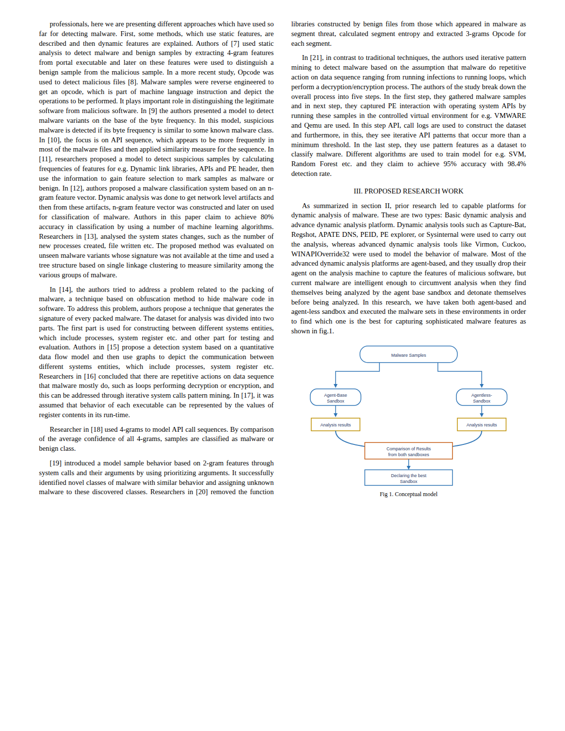professionals, here we are presenting different approaches which have used so far for detecting malware. First, some methods, which use static features, are described and then dynamic features are explained. Authors of [7] used static analysis to detect malware and benign samples by extracting 4-gram features from portal executable and later on these features were used to distinguish a benign sample from the malicious sample. In a more recent study, Opcode was used to detect malicious files [8]. Malware samples were reverse engineered to get an opcode, which is part of machine language instruction and depict the operations to be performed. It plays important role in distinguishing the legitimate software from malicious software. In [9] the authors presented a model to detect malware variants on the base of the byte frequency. In this model, suspicious malware is detected if its byte frequency is similar to some known malware class. In [10], the focus is on API sequence, which appears to be more frequently in most of the malware files and then applied similarity measure for the sequence. In [11], researchers proposed a model to detect suspicious samples by calculating frequencies of features for e.g. Dynamic link libraries, APIs and PE header, then use the information to gain feature selection to mark samples as malware or benign. In [12], authors proposed a malware classification system based on an n-gram feature vector. Dynamic analysis was done to get network level artifacts and then from these artifacts, n-gram feature vector was constructed and later on used for classification of malware. Authors in this paper claim to achieve 80% accuracy in classification by using a number of machine learning algorithms. Researchers in [13], analysed the system states changes, such as the number of new processes created, file written etc. The proposed method was evaluated on unseen malware variants whose signature was not available at the time and used a tree structure based on single linkage clustering to measure similarity among the various groups of malware.
In [14], the authors tried to address a problem related to the packing of malware, a technique based on obfuscation method to hide malware code in software. To address this problem, authors propose a technique that generates the signature of every packed malware. The dataset for analysis was divided into two parts. The first part is used for constructing between different systems entities, which include processes, system register etc. and other part for testing and evaluation. Authors in [15] propose a detection system based on a quantitative data flow model and then use graphs to depict the communication between different systems entities, which include processes, system register etc. Researchers in [16] concluded that there are repetitive actions on data sequence that malware mostly do, such as loops performing decryption or encryption, and this can be addressed through iterative system calls pattern mining. In [17], it was assumed that behavior of each executable can be represented by the values of register contents in its run-time.
Researcher in [18] used 4-grams to model API call sequences. By comparison of the average confidence of all 4-grams, samples are classified as malware or benign class.
[19] introduced a model sample behavior based on 2-gram features through system calls and their arguments by using prioritizing arguments. It successfully identified novel classes of malware with similar behavior and assigning unknown malware to these discovered classes. Researchers in [20] removed the function libraries constructed by benign files from those which appeared in malware as segment threat, calculated segment entropy and extracted 3-grams Opcode for each segment.
In [21], in contrast to traditional techniques, the authors used iterative pattern mining to detect malware based on the assumption that malware do repetitive action on data sequence ranging from running infections to running loops, which perform a decryption/encryption process. The authors of the study break down the overall process into five steps. In the first step, they gathered malware samples and in next step, they captured PE interaction with operating system APIs by running these samples in the controlled virtual environment for e.g. VMWARE and Qemu are used. In this step API, call logs are used to construct the dataset and furthermore, in this, they see iterative API patterns that occur more than a minimum threshold. In the last step, they use pattern features as a dataset to classify malware. Different algorithms are used to train model for e.g. SVM, Random Forest etc. and they claim to achieve 95% accuracy with 98.4% detection rate.
III. PROPOSED RESEARCH WORK
As summarized in section II, prior research led to capable platforms for dynamic analysis of malware. These are two types: Basic dynamic analysis and advance dynamic analysis platform. Dynamic analysis tools such as Capture-Bat, Regshot, APATE DNS, PEID, PE explorer, or Sysinternal were used to carry out the analysis, whereas advanced dynamic analysis tools like Virmon, Cuckoo, WINAPIOverride32 were used to model the behavior of malware. Most of the advanced dynamic analysis platforms are agent-based, and they usually drop their agent on the analysis machine to capture the features of malicious software, but current malware are intelligent enough to circumvent analysis when they find themselves being analyzed by the agent base sandbox and detonate themselves before being analyzed. In this research, we have taken both agent-based and agent-less sandbox and executed the malware sets in these environments in order to find which one is the best for capturing sophisticated malware features as shown in fig.1.
Malware Samples Agent-Base Sandbox Agentless- Sandbox Analysis results Analysis results Comparison of Results from both sandboxes Declaring the best Sandbox
Fig 1. Conceptual model